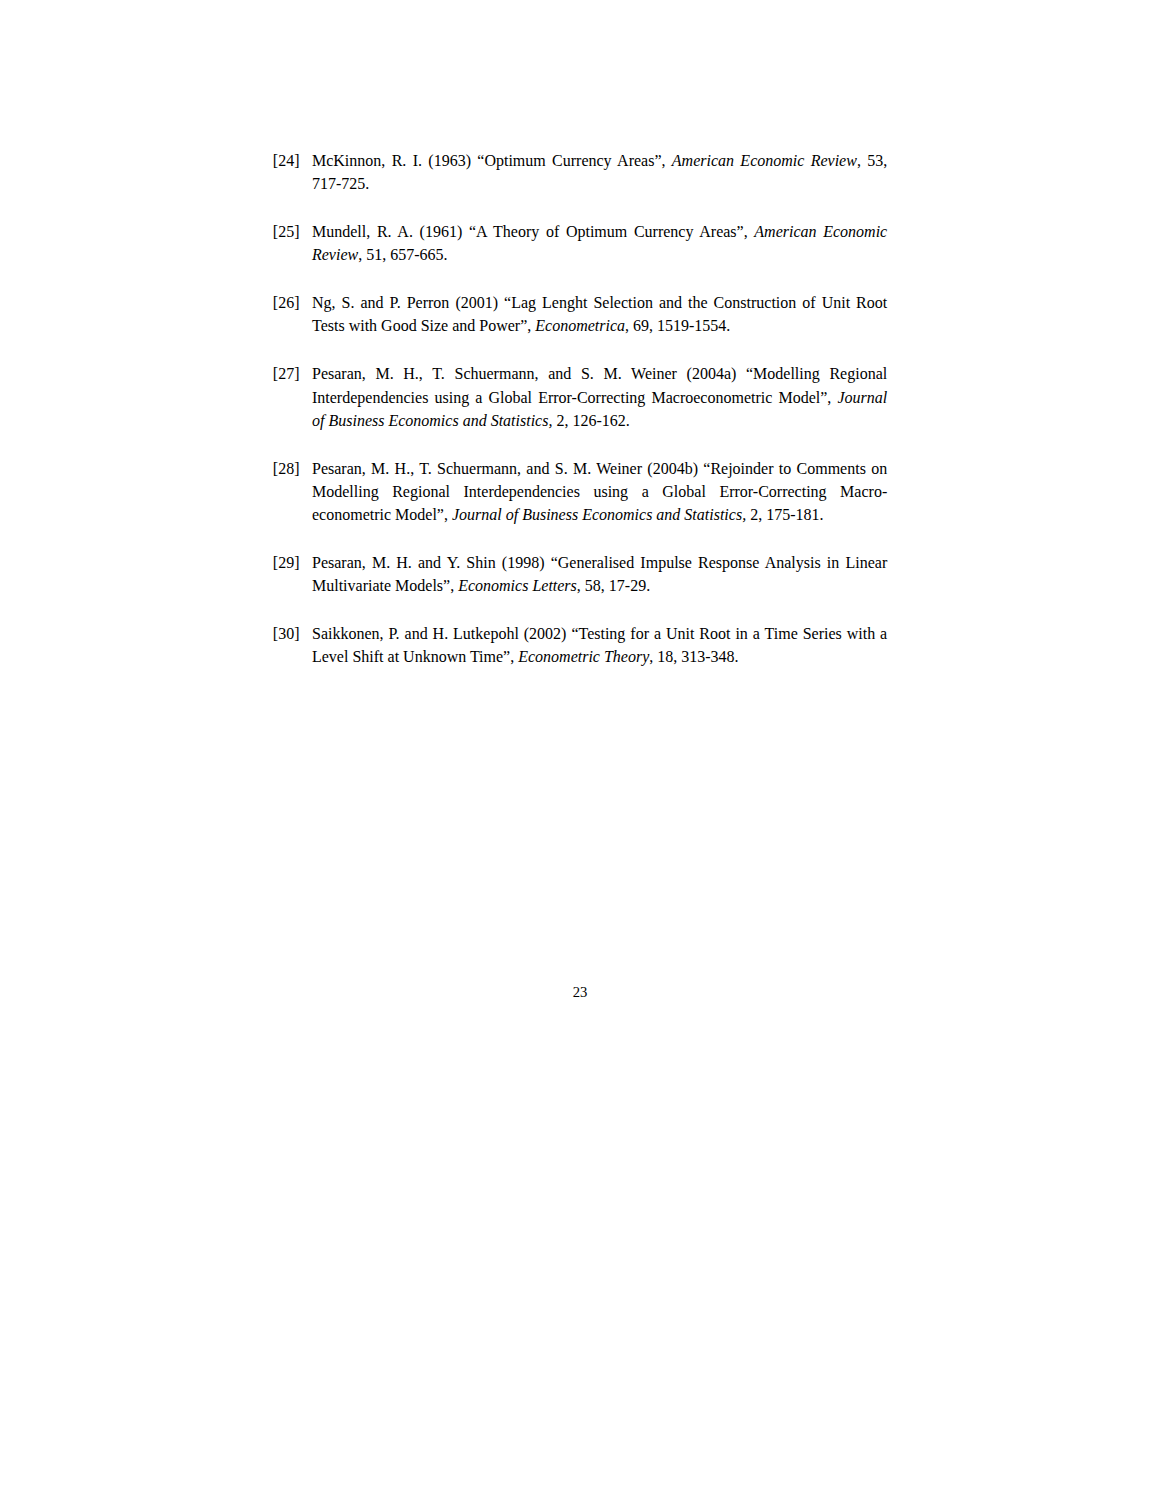[24] McKinnon, R. I. (1963) “Optimum Currency Areas”, American Economic Review, 53, 717-725.
[25] Mundell, R. A. (1961) “A Theory of Optimum Currency Areas”, American Economic Review, 51, 657-665.
[26] Ng, S. and P. Perron (2001) “Lag Lenght Selection and the Construction of Unit Root Tests with Good Size and Power”, Econometrica, 69, 1519-1554.
[27] Pesaran, M. H., T. Schuermann, and S. M. Weiner (2004a) “Modelling Regional Interdependencies using a Global Error-Correcting Macroeconometric Model”, Journal of Business Economics and Statistics, 2, 126-162.
[28] Pesaran, M. H., T. Schuermann, and S. M. Weiner (2004b) “Rejoinder to Comments on Modelling Regional Interdependencies using a Global Error-Correcting Macro-econometric Model”, Journal of Business Economics and Statistics, 2, 175-181.
[29] Pesaran, M. H. and Y. Shin (1998) “Generalised Impulse Response Analysis in Linear Multivariate Models”, Economics Letters, 58, 17-29.
[30] Saikkonen, P. and H. Lutkepohl (2002) “Testing for a Unit Root in a Time Series with a Level Shift at Unknown Time”, Econometric Theory, 18, 313-348.
23